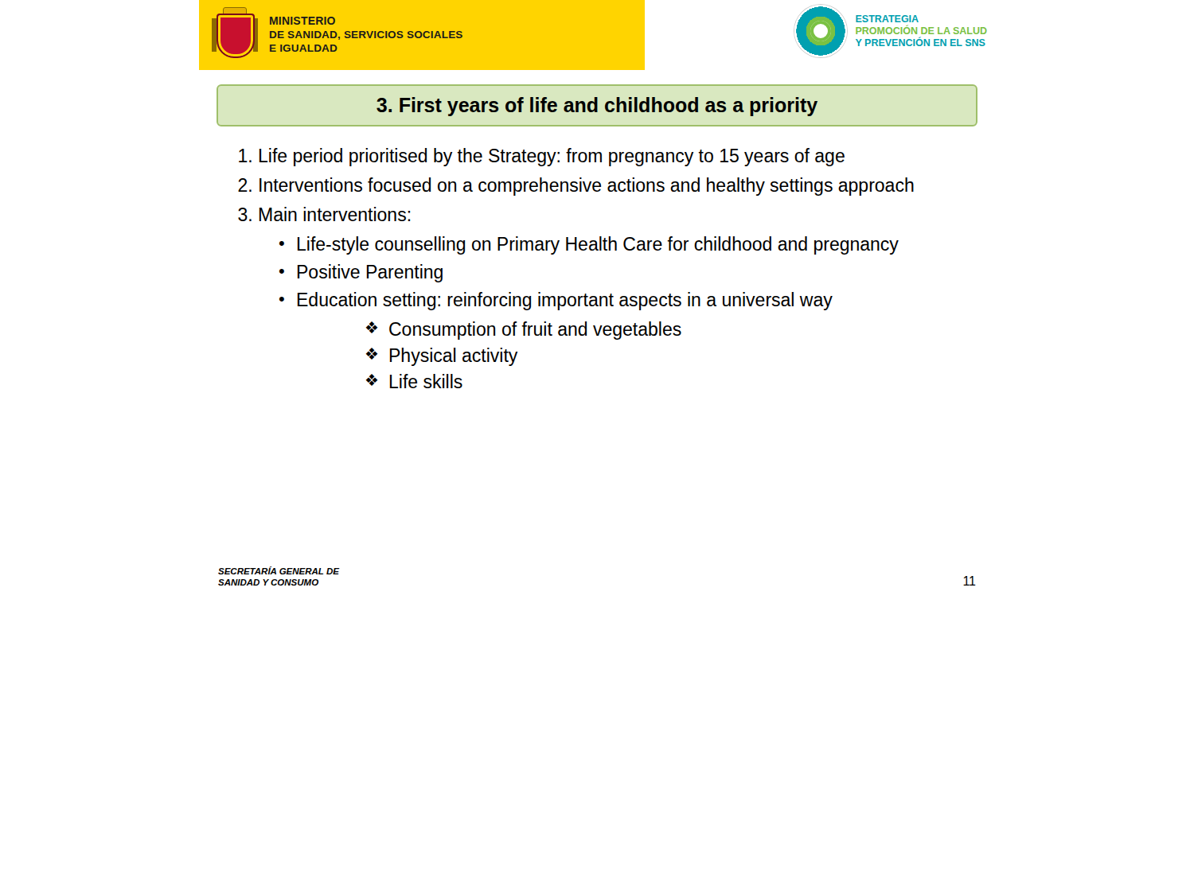MINISTERIO
DE SANIDAD, SERVICIOS SOCIALES
E IGUALDAD
ESTRATEGIA
PROMOCIÓN DE LA SALUD
Y PREVENCIÓN EN EL SNS
3. First years of life and childhood as a priority
Life period prioritised by the Strategy: from pregnancy to 15 years of age
Interventions focused on a comprehensive actions and healthy settings approach
Main interventions:
Life-style counselling on Primary Health Care for childhood and pregnancy
Positive Parenting
Education setting: reinforcing important aspects in a universal way
Consumption of fruit and vegetables
Physical activity
Life skills
SECRETARÍA GENERAL DE
SANIDAD Y CONSUMO
11